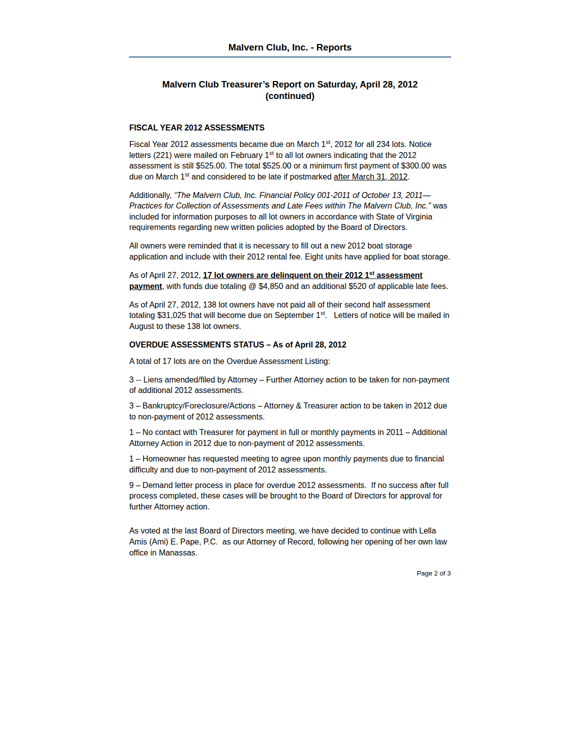Malvern Club, Inc. - Reports
Malvern Club Treasurer’s Report on Saturday, April 28, 2012
(continued)
FISCAL YEAR 2012 ASSESSMENTS
Fiscal Year 2012 assessments became due on March 1st, 2012 for all 234 lots. Notice letters (221) were mailed on February 1st to all lot owners indicating that the 2012 assessment is still $525.00. The total $525.00 or a minimum first payment of $300.00 was due on March 1st and considered to be late if postmarked after March 31, 2012.
Additionally, “The Malvern Club, Inc. Financial Policy 001-2011 of October 13, 2011—Practices for Collection of Assessments and Late Fees within The Malvern Club, Inc.” was included for information purposes to all lot owners in accordance with State of Virginia requirements regarding new written policies adopted by the Board of Directors.
All owners were reminded that it is necessary to fill out a new 2012 boat storage application and include with their 2012 rental fee. Eight units have applied for boat storage.
As of April 27, 2012, 17 lot owners are delinquent on their 2012 1st assessment payment, with funds due totaling @ $4,850 and an additional $520 of applicable late fees.
As of April 27, 2012, 138 lot owners have not paid all of their second half assessment totaling $31,025 that will become due on September 1st. Letters of notice will be mailed in August to these 138 lot owners.
OVERDUE ASSESSMENTS STATUS – As of April 28, 2012
A total of 17 lots are on the Overdue Assessment Listing:
3 -- Liens amended/filed by Attorney – Further Attorney action to be taken for non-payment of additional 2012 assessments.
3 – Bankruptcy/Foreclosure/Actions – Attorney & Treasurer action to be taken in 2012 due to non-payment of 2012 assessments.
1 – No contact with Treasurer for payment in full or monthly payments in 2011 – Additional Attorney Action in 2012 due to non-payment of 2012 assessments.
1 – Homeowner has requested meeting to agree upon monthly payments due to financial difficulty and due to non-payment of 2012 assessments.
9 – Demand letter process in place for overdue 2012 assessments. If no success after full process completed, these cases will be brought to the Board of Directors for approval for further Attorney action.
As voted at the last Board of Directors meeting, we have decided to continue with Lella Amis (Ami) E. Pape, P.C. as our Attorney of Record, following her opening of her own law office in Manassas.
Page 2 of 3